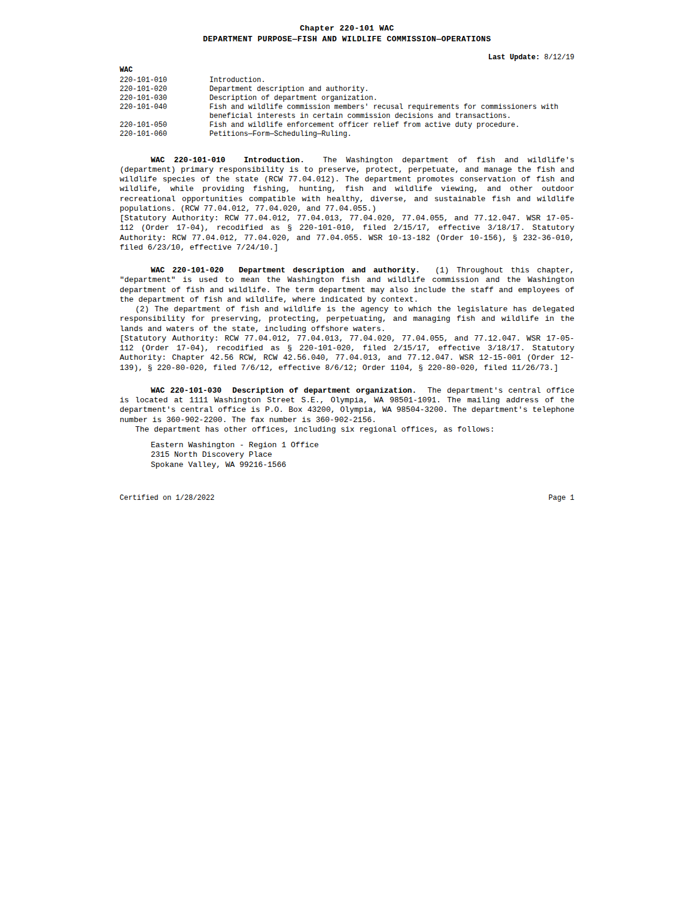Chapter 220-101 WAC
DEPARTMENT PURPOSE—FISH AND WILDLIFE COMMISSION—OPERATIONS
Last Update: 8/12/19
WAC
| 220-101-010 | Introduction. |
| 220-101-020 | Department description and authority. |
| 220-101-030 | Description of department organization. |
| 220-101-040 | Fish and wildlife commission members' recusal requirements for commissioners with beneficial interests in certain commission decisions and transactions. |
| 220-101-050 | Fish and wildlife enforcement officer relief from active duty procedure. |
| 220-101-060 | Petitions—Form—Scheduling—Ruling. |
WAC 220-101-010 Introduction. The Washington department of fish and wildlife's (department) primary responsibility is to preserve, protect, perpetuate, and manage the fish and wildlife species of the state (RCW 77.04.012). The department promotes conservation of fish and wildlife, while providing fishing, hunting, fish and wildlife viewing, and other outdoor recreational opportunities compatible with healthy, diverse, and sustainable fish and wildlife populations. (RCW 77.04.012, 77.04.020, and 77.04.055.)
[Statutory Authority: RCW 77.04.012, 77.04.013, 77.04.020, 77.04.055, and 77.12.047. WSR 17-05-112 (Order 17-04), recodified as § 220-101-010, filed 2/15/17, effective 3/18/17. Statutory Authority: RCW 77.04.012, 77.04.020, and 77.04.055. WSR 10-13-182 (Order 10-156), § 232-36-010, filed 6/23/10, effective 7/24/10.]
WAC 220-101-020 Department description and authority. (1) Throughout this chapter, "department" is used to mean the Washington fish and wildlife commission and the Washington department of fish and wildlife. The term department may also include the staff and employees of the department of fish and wildlife, where indicated by context.
(2) The department of fish and wildlife is the agency to which the legislature has delegated responsibility for preserving, protecting, perpetuating, and managing fish and wildlife in the lands and waters of the state, including offshore waters.
[Statutory Authority: RCW 77.04.012, 77.04.013, 77.04.020, 77.04.055, and 77.12.047. WSR 17-05-112 (Order 17-04), recodified as § 220-101-020, filed 2/15/17, effective 3/18/17. Statutory Authority: Chapter 42.56 RCW, RCW 42.56.040, 77.04.013, and 77.12.047. WSR 12-15-001 (Order 12-139), § 220-80-020, filed 7/6/12, effective 8/6/12; Order 1104, § 220-80-020, filed 11/26/73.]
WAC 220-101-030 Description of department organization. The department's central office is located at 1111 Washington Street S.E., Olympia, WA 98501-1091. The mailing address of the department's central office is P.O. Box 43200, Olympia, WA 98504-3200. The department's telephone number is 360-902-2200. The fax number is 360-902-2156.
The department has other offices, including six regional offices, as follows:
Eastern Washington - Region 1 Office
2315 North Discovery Place
Spokane Valley, WA 99216-1566
Certified on 1/28/2022 Page 1